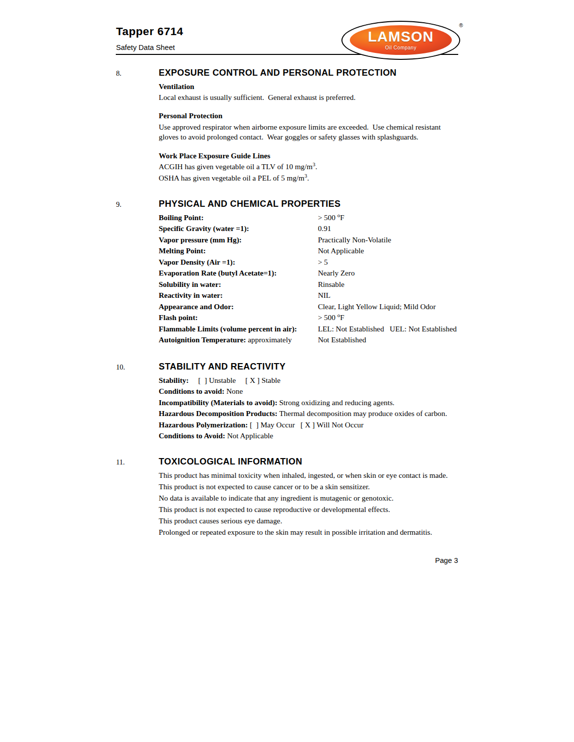LAMSON Oil Company
®
Tapper 6714
Safety Data Sheet
8.
EXPOSURE CONTROL AND PERSONAL PROTECTION
Ventilation
Local exhaust is usually sufficient. General exhaust is preferred.
Personal Protection
Use approved respirator when airborne exposure limits are exceeded. Use chemical resistant gloves to avoid prolonged contact. Wear goggles or safety glasses with splashguards.
Work Place Exposure Guide Lines
ACGIH has given vegetable oil a TLV of 10 mg/m3.
OSHA has given vegetable oil a PEL of 5 mg/m3.
9.
PHYSICAL AND CHEMICAL PROPERTIES
| Boiling Point: | > 500 o F |
| Specific Gravity (water =1): | 0.91 |
| Vapor pressure (mm Hg): | Practically Non-Volatile |
| Melting Point: | Not Applicable |
| Vapor Density (Air =1): | > 5 |
| Evaporation Rate (butyl Acetate=1): | Nearly Zero |
| Solubility in water: | Rinsable |
| Reactivity in water: | NIL |
| Appearance and Odor: | Clear, Light Yellow Liquid; Mild Odor |
| Flash point: | > 500 o F |
| Flammable Limits (volume percent in air): | LEL: Not Established UEL: Not Established |
| Autoignition Temperature: approximately | Not Established |
10.
STABILITY AND REACTIVITY
Stability: [ ] Unstable [ X ] Stable
Conditions to avoid: None
Incompatibility (Materials to avoid): Strong oxidizing and reducing agents.
Hazardous Decomposition Products: Thermal decomposition may produce oxides of carbon.
Hazardous Polymerization: [ ] May Occur [ X ] Will Not Occur
Conditions to Avoid: Not Applicable
11.
TOXICOLOGICAL INFORMATION
This product has minimal toxicity when inhaled, ingested, or when skin or eye contact is made.
This product is not expected to cause cancer or to be a skin sensitizer.
No data is available to indicate that any ingredient is mutagenic or genotoxic.
This product is not expected to cause reproductive or developmental effects.
This product causes serious eye damage.
Prolonged or repeated exposure to the skin may result in possible irritation and dermatitis.
Page 3